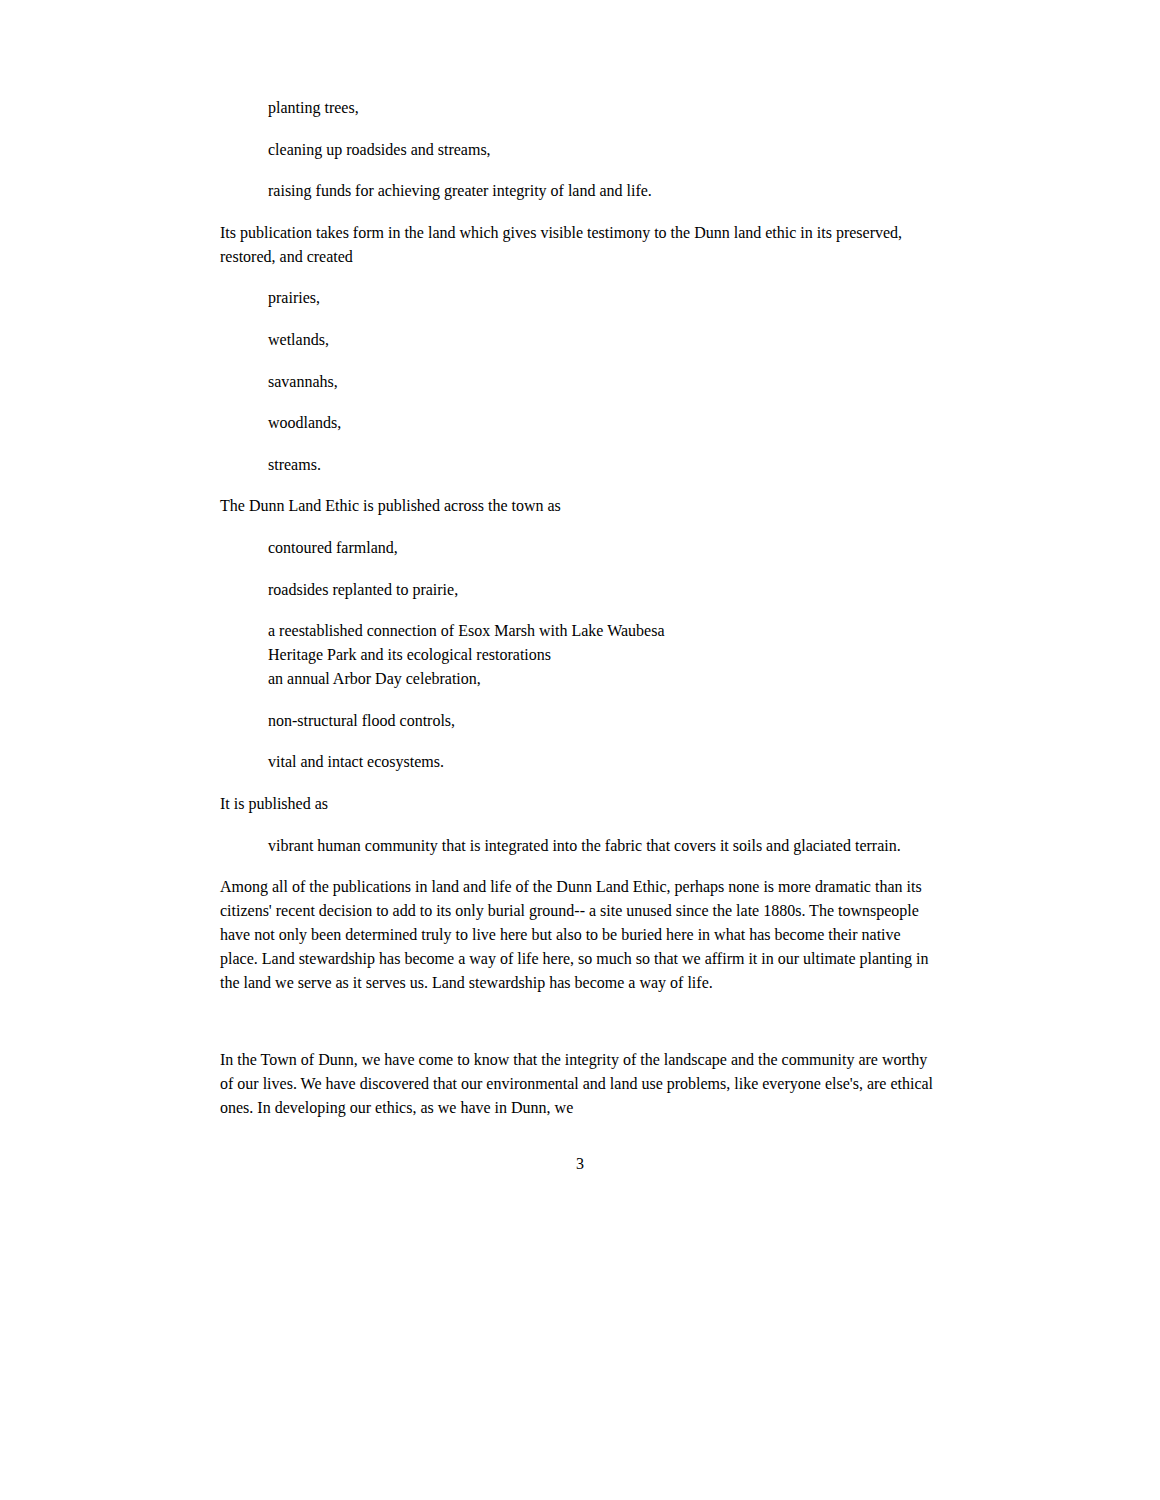planting trees,
cleaning up roadsides and streams,
raising funds for achieving greater integrity of land and life.
Its publication takes form in the land which gives visible testimony to the Dunn land ethic in its preserved, restored, and created
prairies,
wetlands,
savannahs,
woodlands,
streams.
The Dunn Land Ethic is published across the town as
contoured farmland,
roadsides replanted to prairie,
a reestablished connection of Esox Marsh with Lake Waubesa
Heritage Park and its ecological restorations
an annual Arbor Day celebration,
non-structural flood controls,
vital and intact ecosystems.
It is published as
vibrant human community that is integrated into the fabric that covers it soils and glaciated terrain.
Among all of the publications in land and life of the Dunn Land Ethic, perhaps none is more dramatic than its citizens' recent decision to add to its only burial ground-- a site unused since the late 1880s. The townspeople have not only been determined truly to live here but also to be buried here in what has become their native place. Land stewardship has become a way of life here, so much so that we affirm it in our ultimate planting in the land we serve as it serves us. Land stewardship has become a way of life.
In the Town of Dunn, we have come to know that the integrity of the landscape and the community are worthy of our lives. We have discovered that our environmental and land use problems, like everyone else's, are ethical ones. In developing our ethics, as we have in Dunn, we
3